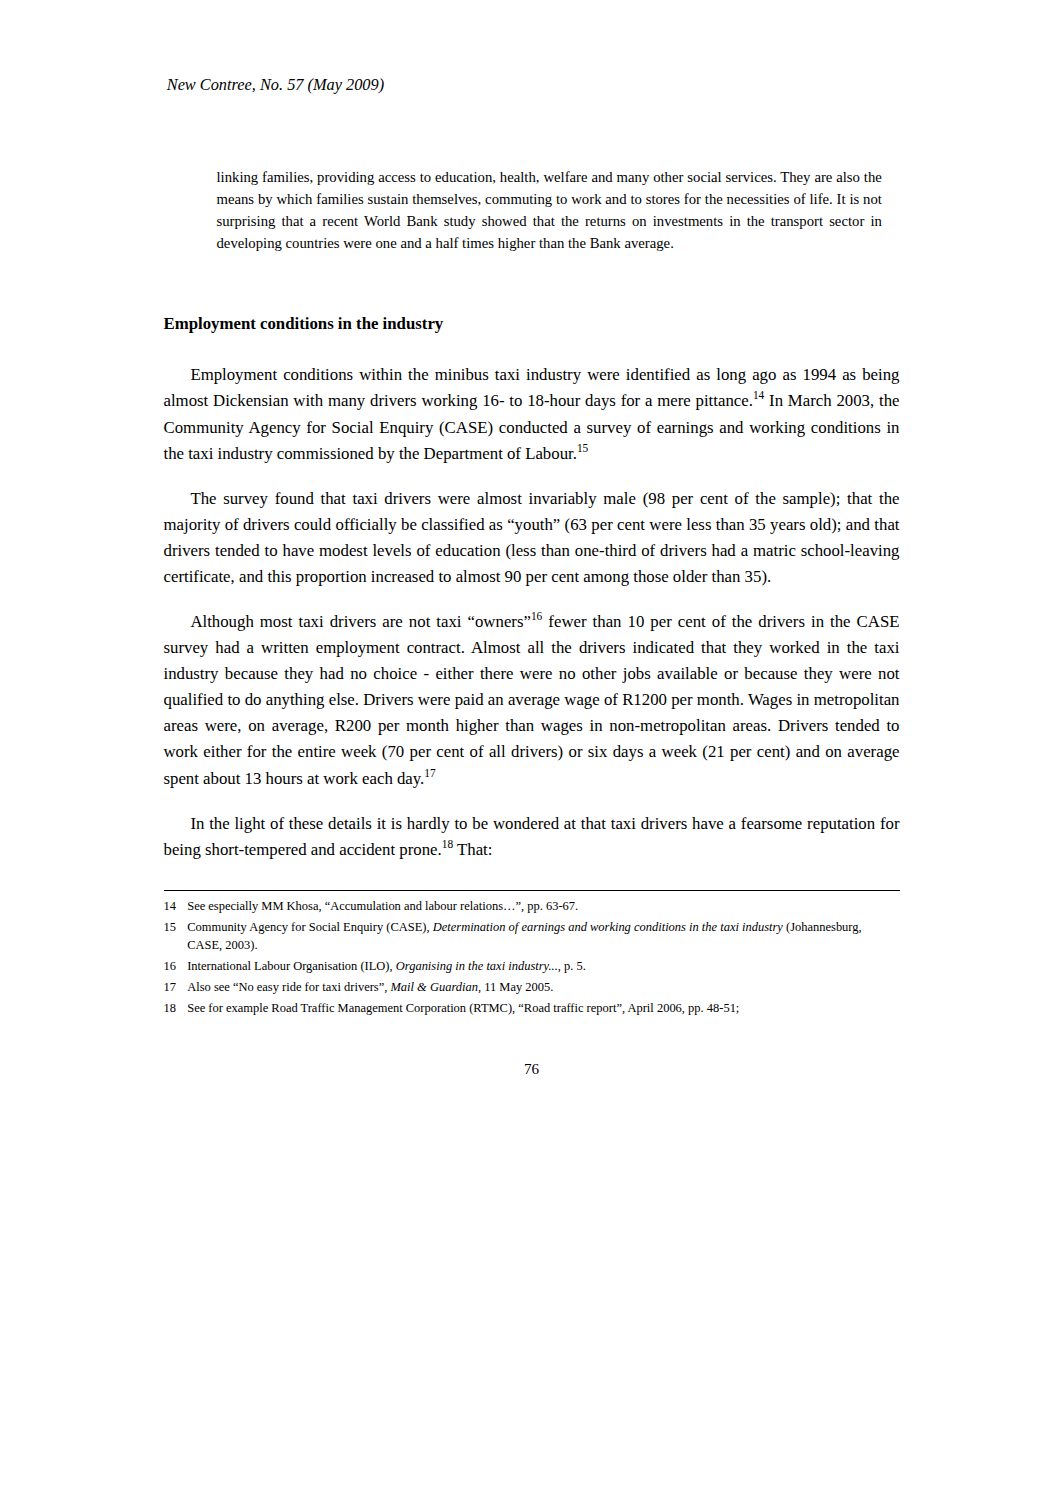New Contree, No. 57 (May 2009)
linking families, providing access to education, health, welfare and many other social services. They are also the means by which families sustain themselves, commuting to work and to stores for the necessities of life. It is not surprising that a recent World Bank study showed that the returns on investments in the transport sector in developing countries were one and a half times higher than the Bank average.
Employment conditions in the industry
Employment conditions within the minibus taxi industry were identified as long ago as 1994 as being almost Dickensian with many drivers working 16- to 18-hour days for a mere pittance.14 In March 2003, the Community Agency for Social Enquiry (CASE) conducted a survey of earnings and working conditions in the taxi industry commissioned by the Department of Labour.15
The survey found that taxi drivers were almost invariably male (98 per cent of the sample); that the majority of drivers could officially be classified as “youth” (63 per cent were less than 35 years old); and that drivers tended to have modest levels of education (less than one-third of drivers had a matric school-leaving certificate, and this proportion increased to almost 90 per cent among those older than 35).
Although most taxi drivers are not taxi “owners”16 fewer than 10 per cent of the drivers in the CASE survey had a written employment contract. Almost all the drivers indicated that they worked in the taxi industry because they had no choice - either there were no other jobs available or because they were not qualified to do anything else. Drivers were paid an average wage of R1200 per month. Wages in metropolitan areas were, on average, R200 per month higher than wages in non-metropolitan areas. Drivers tended to work either for the entire week (70 per cent of all drivers) or six days a week (21 per cent) and on average spent about 13 hours at work each day.17
In the light of these details it is hardly to be wondered at that taxi drivers have a fearsome reputation for being short-tempered and accident prone.18 That:
14 See especially MM Khosa, “Accumulation and labour relations…”, pp. 63-67.
15 Community Agency for Social Enquiry (CASE), Determination of earnings and working conditions in the taxi industry (Johannesburg, CASE, 2003).
16 International Labour Organisation (ILO), Organising in the taxi industry..., p. 5.
17 Also see “No easy ride for taxi drivers”, Mail & Guardian, 11 May 2005.
18 See for example Road Traffic Management Corporation (RTMC), “Road traffic report”, April 2006, pp. 48-51;
76